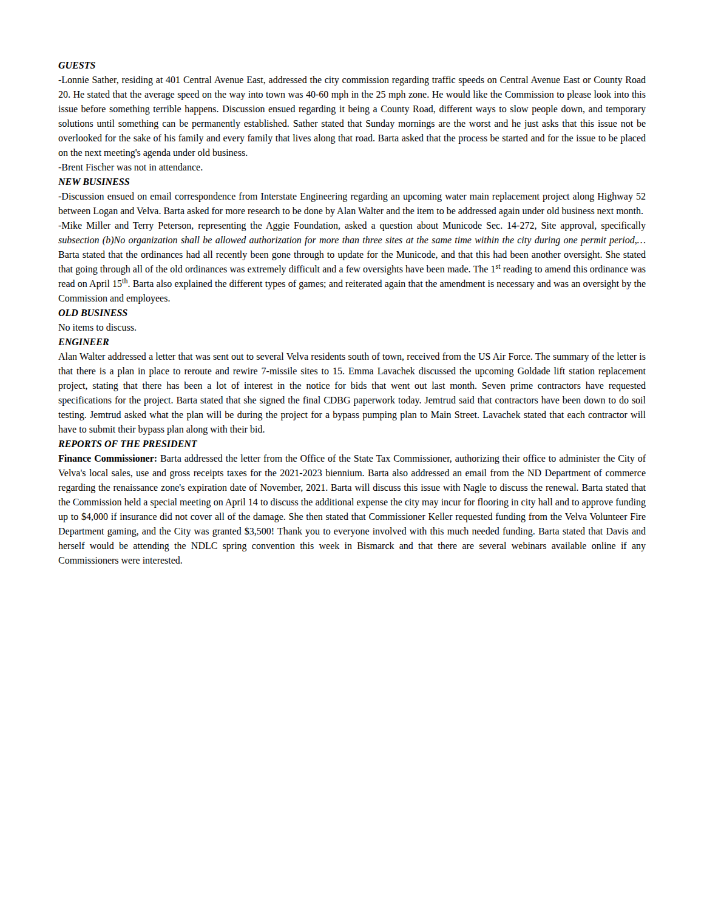GUESTS
-Lonnie Sather, residing at 401 Central Avenue East, addressed the city commission regarding traffic speeds on Central Avenue East or County Road 20. He stated that the average speed on the way into town was 40-60 mph in the 25 mph zone. He would like the Commission to please look into this issue before something terrible happens. Discussion ensued regarding it being a County Road, different ways to slow people down, and temporary solutions until something can be permanently established. Sather stated that Sunday mornings are the worst and he just asks that this issue not be overlooked for the sake of his family and every family that lives along that road. Barta asked that the process be started and for the issue to be placed on the next meeting's agenda under old business.
-Brent Fischer was not in attendance.
NEW BUSINESS
-Discussion ensued on email correspondence from Interstate Engineering regarding an upcoming water main replacement project along Highway 52 between Logan and Velva. Barta asked for more research to be done by Alan Walter and the item to be addressed again under old business next month.
-Mike Miller and Terry Peterson, representing the Aggie Foundation, asked a question about Municode Sec. 14-272, Site approval, specifically subsection (b)No organization shall be allowed authorization for more than three sites at the same time within the city during one permit period,… Barta stated that the ordinances had all recently been gone through to update for the Municode, and that this had been another oversight. She stated that going through all of the old ordinances was extremely difficult and a few oversights have been made. The 1st reading to amend this ordinance was read on April 15th. Barta also explained the different types of games; and reiterated again that the amendment is necessary and was an oversight by the Commission and employees.
OLD BUSINESS
No items to discuss.
ENGINEER
Alan Walter addressed a letter that was sent out to several Velva residents south of town, received from the US Air Force. The summary of the letter is that there is a plan in place to reroute and rewire 7-missile sites to 15. Emma Lavachek discussed the upcoming Goldade lift station replacement project, stating that there has been a lot of interest in the notice for bids that went out last month. Seven prime contractors have requested specifications for the project. Barta stated that she signed the final CDBG paperwork today. Jemtrud said that contractors have been down to do soil testing. Jemtrud asked what the plan will be during the project for a bypass pumping plan to Main Street. Lavachek stated that each contractor will have to submit their bypass plan along with their bid.
REPORTS OF THE PRESIDENT
Finance Commissioner: Barta addressed the letter from the Office of the State Tax Commissioner, authorizing their office to administer the City of Velva's local sales, use and gross receipts taxes for the 2021-2023 biennium. Barta also addressed an email from the ND Department of commerce regarding the renaissance zone's expiration date of November, 2021. Barta will discuss this issue with Nagle to discuss the renewal. Barta stated that the Commission held a special meeting on April 14 to discuss the additional expense the city may incur for flooring in city hall and to approve funding up to $4,000 if insurance did not cover all of the damage. She then stated that Commissioner Keller requested funding from the Velva Volunteer Fire Department gaming, and the City was granted $3,500! Thank you to everyone involved with this much needed funding. Barta stated that Davis and herself would be attending the NDLC spring convention this week in Bismarck and that there are several webinars available online if any Commissioners were interested.